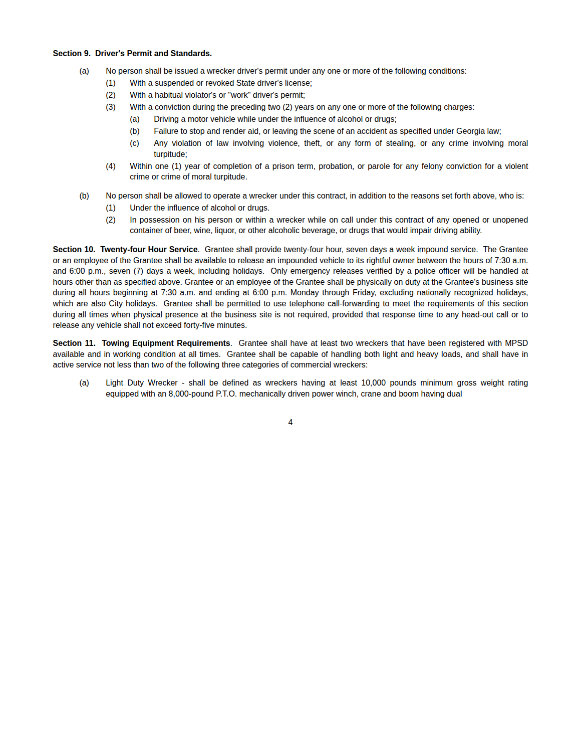Section 9. Driver's Permit and Standards.
(a) No person shall be issued a wrecker driver's permit under any one or more of the following conditions:
(1) With a suspended or revoked State driver's license;
(2) With a habitual violator's or "work" driver's permit;
(3) With a conviction during the preceding two (2) years on any one or more of the following charges:
(a) Driving a motor vehicle while under the influence of alcohol or drugs;
(b) Failure to stop and render aid, or leaving the scene of an accident as specified under Georgia law;
(c) Any violation of law involving violence, theft, or any form of stealing, or any crime involving moral turpitude;
(4) Within one (1) year of completion of a prison term, probation, or parole for any felony conviction for a violent crime or crime of moral turpitude.
(b) No person shall be allowed to operate a wrecker under this contract, in addition to the reasons set forth above, who is:
(1) Under the influence of alcohol or drugs.
(2) In possession on his person or within a wrecker while on call under this contract of any opened or unopened container of beer, wine, liquor, or other alcoholic beverage, or drugs that would impair driving ability.
Section 10. Twenty-four Hour Service. Grantee shall provide twenty-four hour, seven days a week impound service. The Grantee or an employee of the Grantee shall be available to release an impounded vehicle to its rightful owner between the hours of 7:30 a.m. and 6:00 p.m., seven (7) days a week, including holidays. Only emergency releases verified by a police officer will be handled at hours other than as specified above. Grantee or an employee of the Grantee shall be physically on duty at the Grantee's business site during all hours beginning at 7:30 a.m. and ending at 6:00 p.m. Monday through Friday, excluding nationally recognized holidays, which are also City holidays. Grantee shall be permitted to use telephone call-forwarding to meet the requirements of this section during all times when physical presence at the business site is not required, provided that response time to any head-out call or to release any vehicle shall not exceed forty-five minutes.
Section 11. Towing Equipment Requirements. Grantee shall have at least two wreckers that have been registered with MPSD available and in working condition at all times. Grantee shall be capable of handling both light and heavy loads, and shall have in active service not less than two of the following three categories of commercial wreckers:
(a) Light Duty Wrecker - shall be defined as wreckers having at least 10,000 pounds minimum gross weight rating equipped with an 8,000-pound P.T.O. mechanically driven power winch, crane and boom having dual
4